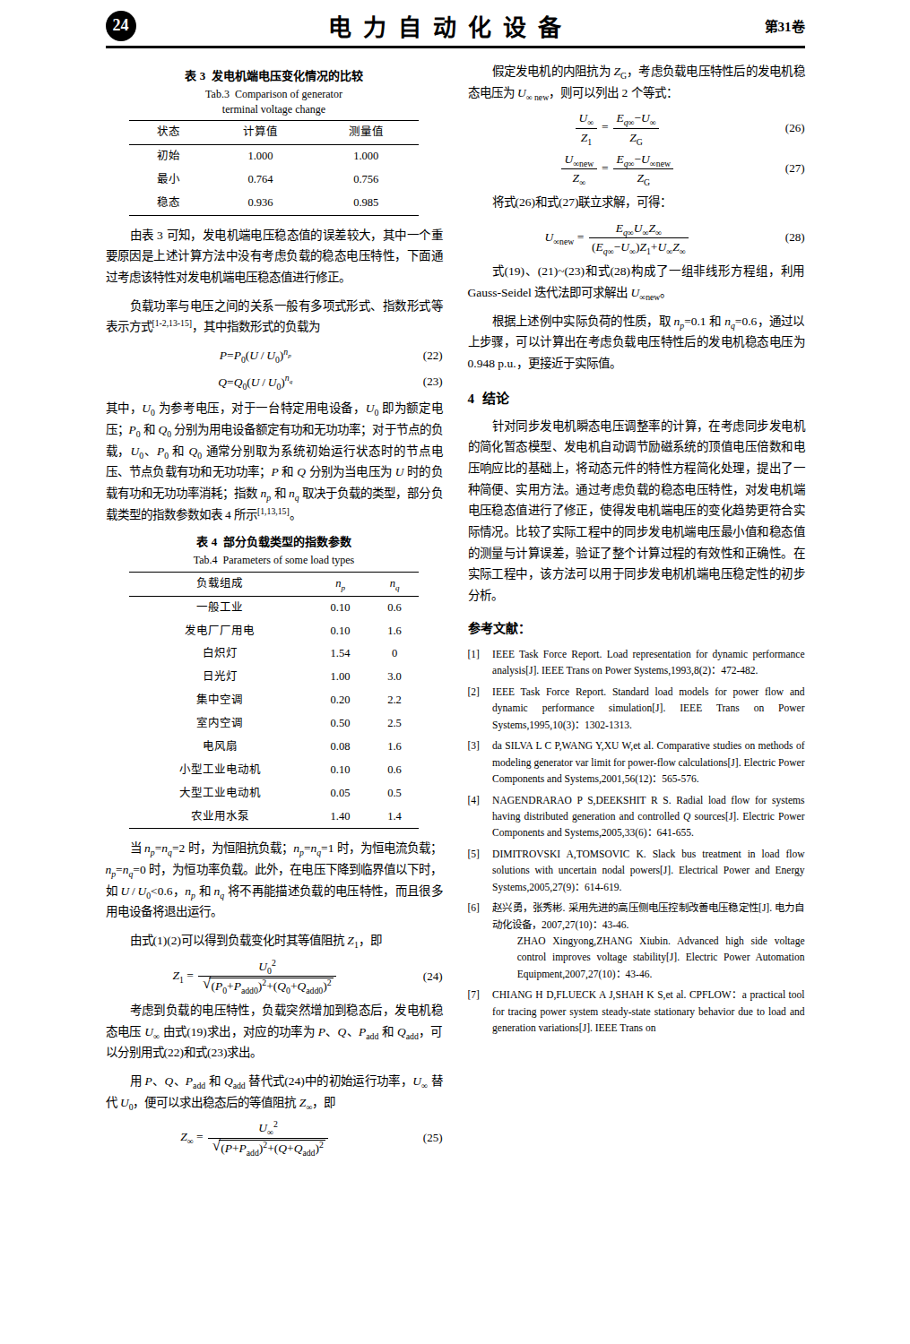24
电力自动化设备
第31卷
表 3 发电机端电压变化情况的比较
Tab.3 Comparison of generator
terminal voltage change
| 状态 | 计算值 | 测量值 |
| --- | --- | --- |
| 初始 | 1.000 | 1.000 |
| 最小 | 0.764 | 0.756 |
| 稳态 | 0.936 | 0.985 |
由表 3 可知，发电机端电压稳态值的误差较大，其中一个重要原因是上述计算方法中没有考虑负载的稳态电压特性，下面通过考虑该特性对发电机端电压稳态值进行修正。
负载功率与电压之间的关系一般有多项式形式、指数形式等表示方式[1-2,13-15]，其中指数形式的负载为
P=P0(U / U0)np
(22)
Q=Q0(U / U0)nq
(23)
其中，U0 为参考电压，对于一台特定用电设备，U0 即为额定电压；P0 和 Q0 分别为用电设备额定有功和无功功率；对于节点的负载，U0、P0 和 Q0 通常分别取为系统初始运行状态时的节点电压、节点负载有功和无功功率；P 和 Q 分别为当电压为 U 时的负载有功和无功功率消耗；指数 np 和 nq 取决于负载的类型，部分负载类型的指数参数如表 4 所示[1,13,15]。
表 4 部分负载类型的指数参数
Tab.4 Parameters of some load types
| 负载组成 | n p | n q |
| --- | --- | --- |
| 一般工业 | 0.10 | 0.6 |
| 发电厂厂用电 | 0.10 | 1.6 |
| 白炽灯 | 1.54 | 0 |
| 日光灯 | 1.00 | 3.0 |
| 集中空调 | 0.20 | 2.2 |
| 室内空调 | 0.50 | 2.5 |
| 电风扇 | 0.08 | 1.6 |
| 小型工业电动机 | 0.10 | 0.6 |
| 大型工业电动机 | 0.05 | 0.5 |
| 农业用水泵 | 1.40 | 1.4 |
当 np=nq=2 时，为恒阻抗负载；np=nq=1 时，为恒电流负载；np=nq=0 时，为恒功率负载。此外，在电压下降到临界值以下时，如 U / U0<0.6，np 和 nq 将不再能描述负载的电压特性，而且很多用电设备将退出运行。
由式(1)(2)可以得到负载变化时其等值阻抗 Z1，即
Z1 = U02 (P0+Padd0)2+(Q0+Qadd0)2
(24)
考虑到负载的电压特性，负载突然增加到稳态后，发电机稳态电压 U∞ 由式(19)求出，对应的功率为 P、Q、Padd 和 Qadd，可以分别用式(22)和式(23)求出。
用 P、Q、Padd 和 Qadd 替代式(24)中的初始运行功率，U∞ 替代 U0，便可以求出稳态后的等值阻抗 Z∞，即
Z∞ = U∞2 (P+Padd)2+(Q+Qadd)2
(25)
假定发电机的内阻抗为 ZG，考虑负载电压特性后的发电机稳态电压为 U∞ new，则可以列出 2 个等式：
U∞ Z1 = Eq∞−U∞ ZG
(26)
U∞new Z∞ = Eq∞−U∞new ZG
(27)
将式(26)和式(27)联立求解，可得：
U∞new = Eq∞U∞Z∞ (Eq∞−U∞)Z1+U∞Z∞
(28)
式(19)、(21)~(23)和式(28)构成了一组非线形方程组，利用 Gauss-Seidel 迭代法即可求解出 U∞new。
根据上述例中实际负荷的性质，取 np=0.1 和 nq=0.6，通过以上步骤，可以计算出在考虑负载电压特性后的发电机稳态电压为 0.948 p.u.，更接近于实际值。
4结论
针对同步发电机瞬态电压调整率的计算，在考虑同步发电机的简化暂态模型、发电机自动调节励磁系统的顶值电压倍数和电压响应比的基础上，将动态元件的特性方程简化处理，提出了一种简便、实用方法。通过考虑负载的稳态电压特性，对发电机端电压稳态值进行了修正，使得发电机端电压的变化趋势更符合实际情况。比较了实际工程中的同步发电机端电压最小值和稳态值的测量与计算误差，验证了整个计算过程的有效性和正确性。在实际工程中，该方法可以用于同步发电机机端电压稳定性的初步分析。
参考文献：
[1] IEEE Task Force Report. Load representation for dynamic performance analysis[J]. IEEE Trans on Power Systems,1993,8(2)：472-482.
[2] IEEE Task Force Report. Standard load models for power flow and dynamic performance simulation[J]. IEEE Trans on Power Systems,1995,10(3)：1302-1313.
[3] da SILVA L C P,WANG Y,XU W,et al. Comparative studies on methods of modeling generator var limit for power-flow calculations[J]. Electric Power Components and Systems,2001,56(12)：565-576.
[4] NAGENDRARAO P S,DEEKSHIT R S. Radial load flow for systems having distributed generation and controlled Q sources[J]. Electric Power Components and Systems,2005,33(6)：641-655.
[5] DIMITROVSKI A,TOMSOVIC K. Slack bus treatment in load flow solutions with uncertain nodal powers[J]. Electrical Power and Energy Systems,2005,27(9)：614-619.
[6] 赵兴勇，张秀彬. 采用先进的高压侧电压控制改善电压稳定性[J]. 电力自动化设备，2007,27(10)：43-46. ZHAO Xingyong,ZHANG Xiubin. Advanced high side voltage control improves voltage stability[J]. Electric Power Automation Equipment,2007,27(10)：43-46.
[7] CHIANG H D,FLUECK A J,SHAH K S,et al. CPFLOW：a practical tool for tracing power system steady-state stationary behavior due to load and generation variations[J]. IEEE Trans on